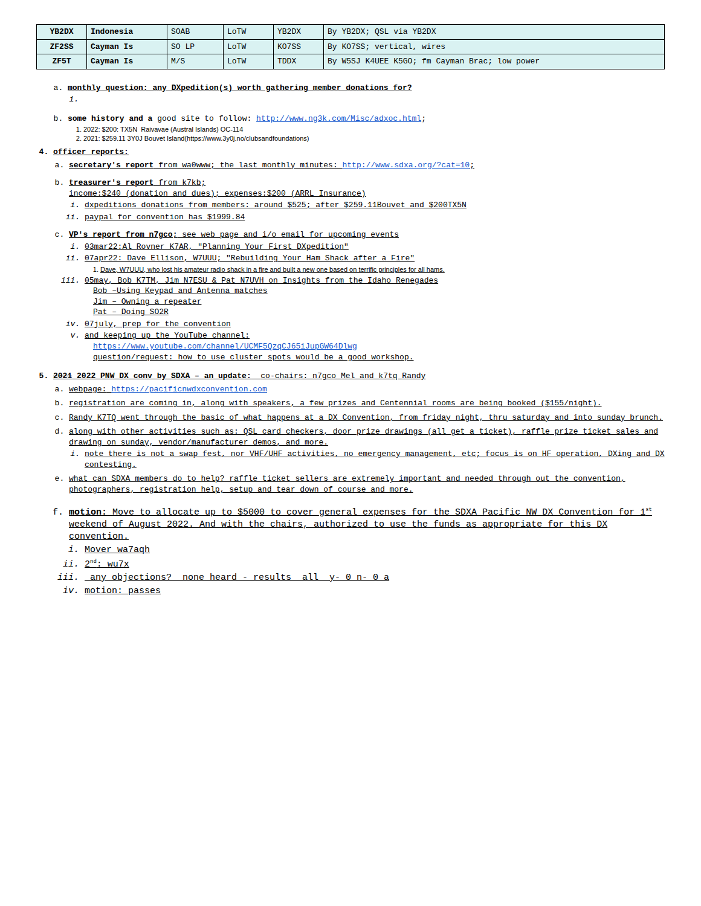| YB2DX | Indonesia | SOAB | LoTW | YB2DX | By YB2DX; QSL via YB2DX |
| ZF2SS | Cayman Is | SO LP | LoTW | KO7SS | By KO7SS; vertical, wires |
| ZF5T | Cayman Is | M/S | LoTW | TDDX | By W5SJ K4UEE K5GO; fm Cayman Brac; low power |
monthly question: any DXpedition(s) worth gathering member donations for?
some history and a good site to follow: http://www.ng3k.com/Misc/adxoc.html;
2022: $200: TX5N Raivavae (Austral Islands) OC-114
2021: $259.11 3Y0J Bouvet Island(https://www.3y0j.no/clubsandfoundations)
officer reports:
secretary's report from wa0www; the last monthly minutes: http://www.sdxa.org/?cat=10;
treasurer's report from k7kb;
income:$240 (donation and dues); expenses:$200 (ARRL Insurance)
dxpeditions donations from members: around $525; after $259.11Bouvet and $200TX5N
paypal for convention has $1999.84
VP's report from n7gco; see web page and i/o email for upcoming events
03mar22:Al Rovner K7AR, "Planning Your First DXpedition"
07apr22: Dave Ellison, W7UUU; "Rebuilding Your Ham Shack after a Fire"
Dave, W7UUU, who lost his amateur radio shack in a fire and built a new one based on terrific principles for all hams.
05may, Bob K7TM, Jim N7ESU & Pat N7UVH on Insights from the Idaho Renegades
Bob –Using Keypad and Antenna matches Jim – Owning a repeater Pat – Doing SO2R
07july, prep for the convention
and keeping up the YouTube channel:
https://www.youtube.com/channel/UCMF5QzqCJ65iJupGW64Dlwg question/request: how to use cluster spots would be a good workshop.
2021 2022 PNW DX conv by SDXA – an update: co-chairs: n7gco Mel and k7tq Randy
webpage: https://pacificnwdxconvention.com
registration are coming in, along with speakers, a few prizes and Centennial rooms are being booked ($155/night).
Randy K7TQ went through the basic of what happens at a DX Convention, from friday night, thru saturday and into sunday brunch.
along with other activities such as: QSL card checkers, door prize drawings (all get a ticket), raffle prize ticket sales and drawing on sunday, vendor/manufacturer demos, and more.
note there is not a swap fest, nor VHF/UHF activities, no emergency management, etc; focus is on HF operation, DXing and DX contesting.
what can SDXA members do to help? raffle ticket sellers are extremely important and needed through out the convention, photographers, registration help, setup and tear down of course and more.
motion: Move to allocate up to $5000 to cover general expenses for the SDXA Pacific NW DX Convention for 1st weekend of August 2022. And with the chairs, authorized to use the funds as appropriate for this DX convention.
Mover wa7aqh
2nd: wu7x
any objections? none heard - results _all _y-_0_n-_0_a
motion: passes